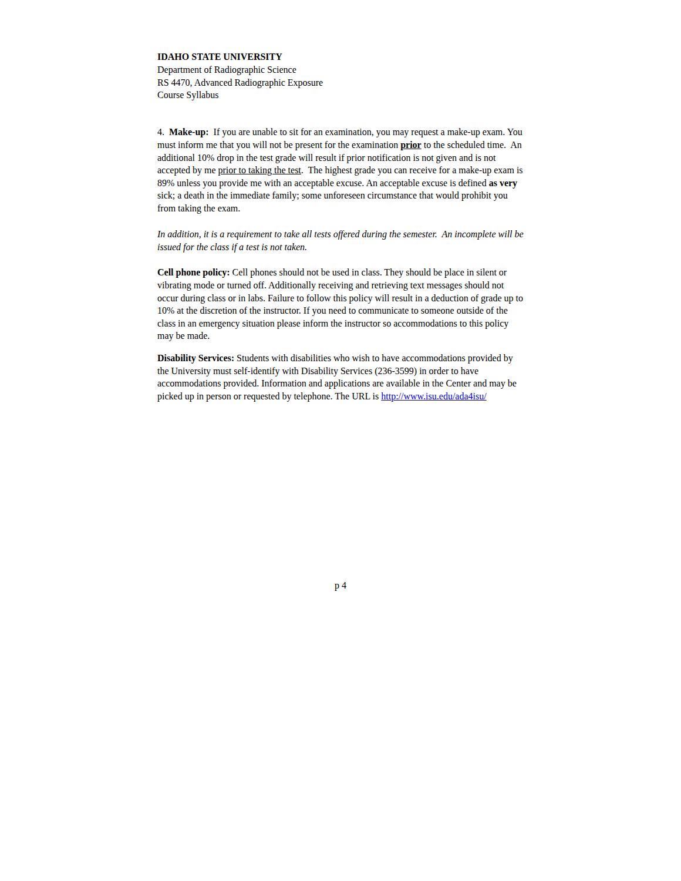Idaho State University
Department of Radiographic Science
RS 4470, Advanced Radiographic Exposure
Course Syllabus
4. Make-up: If you are unable to sit for an examination, you may request a make-up exam. You must inform me that you will not be present for the examination prior to the scheduled time. An additional 10% drop in the test grade will result if prior notification is not given and is not accepted by me prior to taking the test. The highest grade you can receive for a make-up exam is 89% unless you provide me with an acceptable excuse. An acceptable excuse is defined as very sick; a death in the immediate family; some unforeseen circumstance that would prohibit you from taking the exam.
In addition, it is a requirement to take all tests offered during the semester. An incomplete will be issued for the class if a test is not taken.
Cell phone policy: Cell phones should not be used in class. They should be place in silent or vibrating mode or turned off. Additionally receiving and retrieving text messages should not occur during class or in labs. Failure to follow this policy will result in a deduction of grade up to 10% at the discretion of the instructor. If you need to communicate to someone outside of the class in an emergency situation please inform the instructor so accommodations to this policy may be made.
Disability Services: Students with disabilities who wish to have accommodations provided by the University must self-identify with Disability Services (236-3599) in order to have accommodations provided. Information and applications are available in the Center and may be picked up in person or requested by telephone. The URL is http://www.isu.edu/ada4isu/
p 4